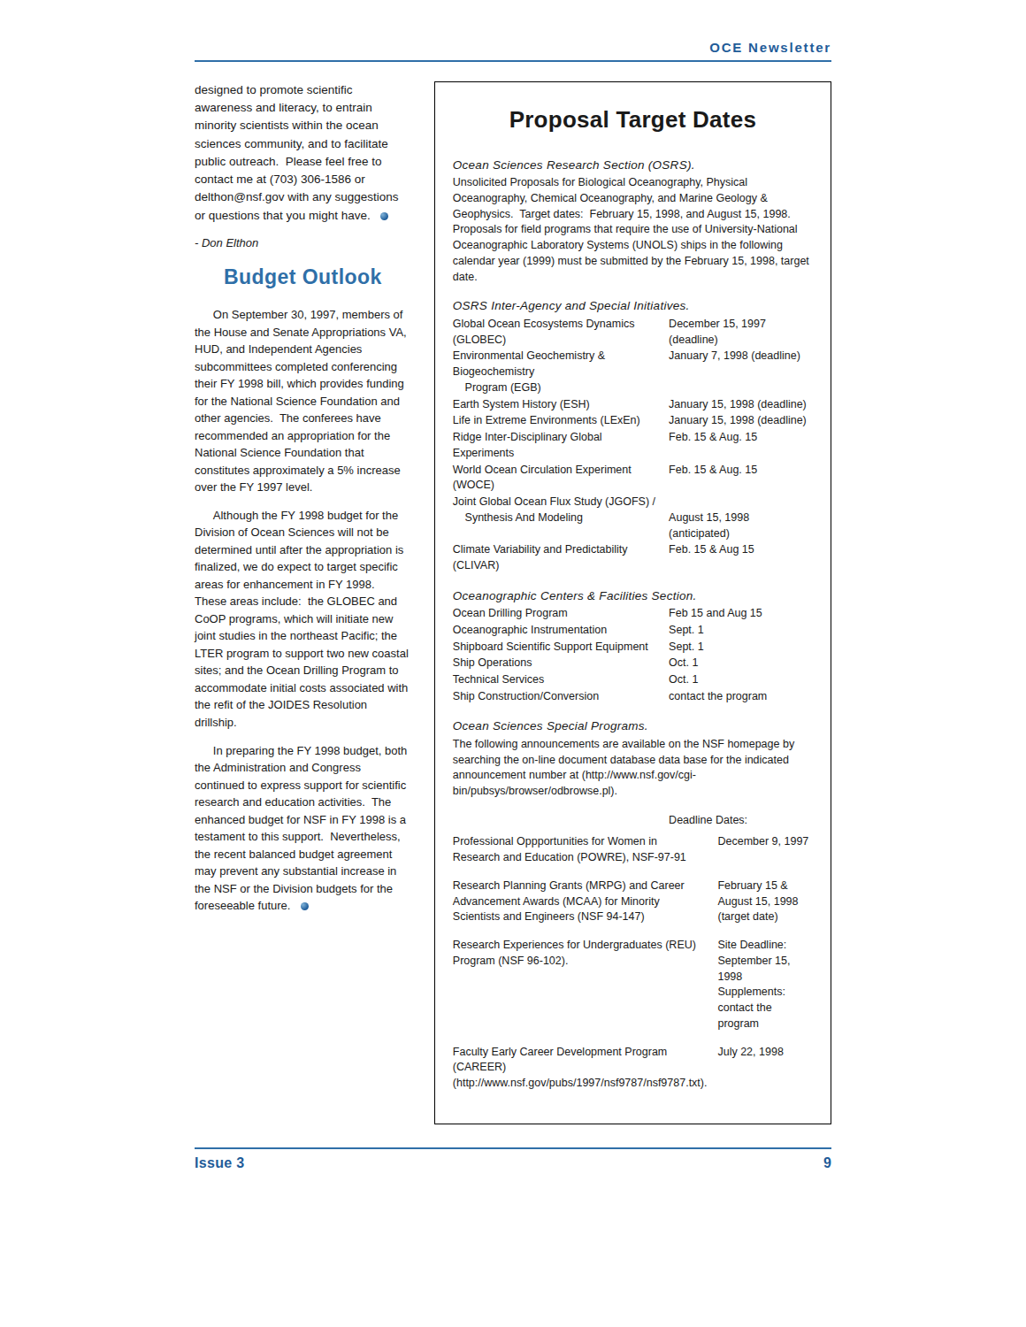OCE Newsletter
designed to promote scientific awareness and literacy, to entrain minority scientists within the ocean sciences community, and to facilitate public outreach. Please feel free to contact me at (703) 306-1586 or delthon@nsf.gov with any suggestions or questions that you might have.
- Don Elthon
Budget Outlook
On September 30, 1997, members of the House and Senate Appropriations VA, HUD, and Independent Agencies subcommittees completed conferencing their FY 1998 bill, which provides funding for the National Science Foundation and other agencies. The conferees have recommended an appropriation for the National Science Foundation that constitutes approximately a 5% increase over the FY 1997 level.
Although the FY 1998 budget for the Division of Ocean Sciences will not be determined until after the appropriation is finalized, we do expect to target specific areas for enhancement in FY 1998. These areas include: the GLOBEC and CoOP programs, which will initiate new joint studies in the northeast Pacific; the LTER program to support two new coastal sites; and the Ocean Drilling Program to accommodate initial costs associated with the refit of the JOIDES Resolution drillship.
In preparing the FY 1998 budget, both the Administration and Congress continued to express support for scientific research and education activities. The enhanced budget for NSF in FY 1998 is a testament to this support. Nevertheless, the recent balanced budget agreement may prevent any substantial increase in the NSF or the Division budgets for the foreseeable future.
Proposal Target Dates
Ocean Sciences Research Section (OSRS).
Unsolicited Proposals for Biological Oceanography, Physical Oceanography, Chemical Oceanography, and Marine Geology & Geophysics. Target dates: February 15, 1998, and August 15, 1998. Proposals for field programs that require the use of University-National Oceanographic Laboratory Systems (UNOLS) ships in the following calendar year (1999) must be submitted by the February 15, 1998, target date.
OSRS Inter-Agency and Special Initiatives.
| Global Ocean Ecosystems Dynamics (GLOBEC) | December 15, 1997 (deadline) |
| Environmental Geochemistry & Biogeochemistry Program (EGB) | January 7, 1998 (deadline) |
| Earth System History (ESH) | January 15, 1998 (deadline) |
| Life in Extreme Environments (LExEn) | January 15, 1998 (deadline) |
| Ridge Inter-Disciplinary Global Experiments | Feb. 15 & Aug. 15 |
| World Ocean Circulation Experiment (WOCE) | Feb. 15 & Aug. 15 |
| Joint Global Ocean Flux Study (JGOFS) / Synthesis And Modeling | August 15, 1998 (anticipated) |
| Climate Variability and Predictability (CLIVAR) | Feb. 15 & Aug 15 |
Oceanographic Centers & Facilities Section.
| Ocean Drilling Program | Feb 15 and Aug 15 |
| Oceanographic Instrumentation | Sept. 1 |
| Shipboard Scientific Support Equipment | Sept. 1 |
| Ship Operations | Oct. 1 |
| Technical Services | Oct. 1 |
| Ship Construction/Conversion | contact the program |
Ocean Sciences Special Programs.
The following announcements are available on the NSF homepage by searching the on-line document database data base for the indicated announcement number at (http://www.nsf.gov/cgi-bin/pubsys/browser/odbrowse.pl).
Deadline Dates:
| Professional Oppportunities for Women in Research and Education (POWRE), NSF-97-91 | December 9, 1997 |
| Research Planning Grants (MRPG) and Career Advancement Awards (MCAA) for Minority Scientists and Engineers (NSF 94-147) | February 15 & August 15, 1998 (target date) |
| Research Experiences for Undergraduates (REU) Program (NSF 96-102). | Site Deadline: September 15, 1998 Supplements: contact the program |
| Faculty Early Career Development Program (CAREER) (http://www.nsf.gov/pubs/1997/nsf9787/nsf9787.txt). | July 22, 1998 |
Issue 3
9